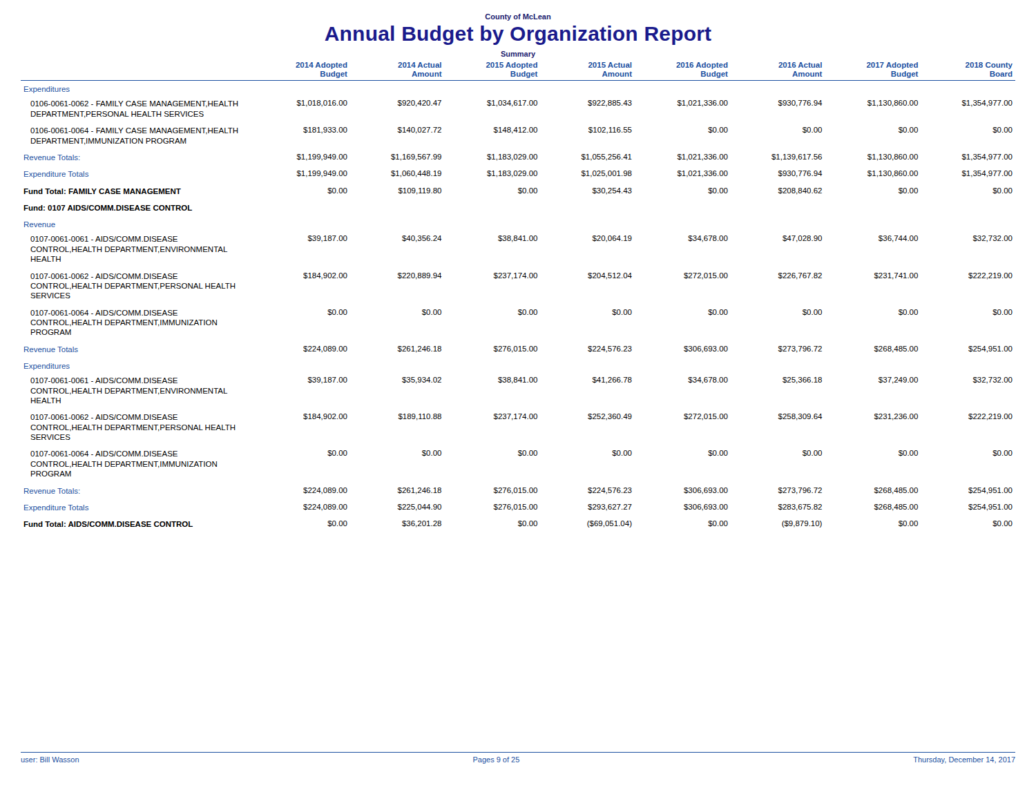County of McLean
Annual Budget by Organization Report
Summary
| | 2014 Adopted Budget | 2014 Actual Amount | 2015 Adopted Budget | 2015 Actual Amount | 2016 Adopted Budget | 2016 Actual Amount | 2017 Adopted Budget | 2018 County Board |
| --- | --- | --- | --- | --- | --- | --- | --- | --- |
| Expenditures |
| 0106-0061-0062 - FAMILY CASE MANAGEMENT,HEALTH DEPARTMENT,PERSONAL HEALTH SERVICES | $1,018,016.00 | $920,420.47 | $1,034,617.00 | $922,885.43 | $1,021,336.00 | $930,776.94 | $1,130,860.00 | $1,354,977.00 |
| 0106-0061-0064 - FAMILY CASE MANAGEMENT,HEALTH DEPARTMENT,IMMUNIZATION PROGRAM | $181,933.00 | $140,027.72 | $148,412.00 | $102,116.55 | $0.00 | $0.00 | $0.00 | $0.00 |
| Revenue Totals: | $1,199,949.00 | $1,169,567.99 | $1,183,029.00 | $1,055,256.41 | $1,021,336.00 | $1,139,617.56 | $1,130,860.00 | $1,354,977.00 |
| Expenditure Totals | $1,199,949.00 | $1,060,448.19 | $1,183,029.00 | $1,025,001.98 | $1,021,336.00 | $930,776.94 | $1,130,860.00 | $1,354,977.00 |
| Fund Total: FAMILY CASE MANAGEMENT | $0.00 | $109,119.80 | $0.00 | $30,254.43 | $0.00 | $208,840.62 | $0.00 | $0.00 |
| Fund: 0107 AIDS/COMM.DISEASE CONTROL |
| Revenue |
| 0107-0061-0061 - AIDS/COMM.DISEASE CONTROL,HEALTH DEPARTMENT,ENVIRONMENTAL HEALTH | $39,187.00 | $40,356.24 | $38,841.00 | $20,064.19 | $34,678.00 | $47,028.90 | $36,744.00 | $32,732.00 |
| 0107-0061-0062 - AIDS/COMM.DISEASE CONTROL,HEALTH DEPARTMENT,PERSONAL HEALTH SERVICES | $184,902.00 | $220,889.94 | $237,174.00 | $204,512.04 | $272,015.00 | $226,767.82 | $231,741.00 | $222,219.00 |
| 0107-0061-0064 - AIDS/COMM.DISEASE CONTROL,HEALTH DEPARTMENT,IMMUNIZATION PROGRAM | $0.00 | $0.00 | $0.00 | $0.00 | $0.00 | $0.00 | $0.00 | $0.00 |
| Revenue Totals | $224,089.00 | $261,246.18 | $276,015.00 | $224,576.23 | $306,693.00 | $273,796.72 | $268,485.00 | $254,951.00 |
| Expenditures |
| 0107-0061-0061 - AIDS/COMM.DISEASE CONTROL,HEALTH DEPARTMENT,ENVIRONMENTAL HEALTH | $39,187.00 | $35,934.02 | $38,841.00 | $41,266.78 | $34,678.00 | $25,366.18 | $37,249.00 | $32,732.00 |
| 0107-0061-0062 - AIDS/COMM.DISEASE CONTROL,HEALTH DEPARTMENT,PERSONAL HEALTH SERVICES | $184,902.00 | $189,110.88 | $237,174.00 | $252,360.49 | $272,015.00 | $258,309.64 | $231,236.00 | $222,219.00 |
| 0107-0061-0064 - AIDS/COMM.DISEASE CONTROL,HEALTH DEPARTMENT,IMMUNIZATION PROGRAM | $0.00 | $0.00 | $0.00 | $0.00 | $0.00 | $0.00 | $0.00 | $0.00 |
| Revenue Totals: | $224,089.00 | $261,246.18 | $276,015.00 | $224,576.23 | $306,693.00 | $273,796.72 | $268,485.00 | $254,951.00 |
| Expenditure Totals | $224,089.00 | $225,044.90 | $276,015.00 | $293,627.27 | $306,693.00 | $283,675.82 | $268,485.00 | $254,951.00 |
| Fund Total: AIDS/COMM.DISEASE CONTROL | $0.00 | $36,201.28 | $0.00 | ($69,051.04) | $0.00 | ($9,879.10) | $0.00 | $0.00 |
user: Bill Wasson Thursday, December 14, 2017
Pages 9 of 25